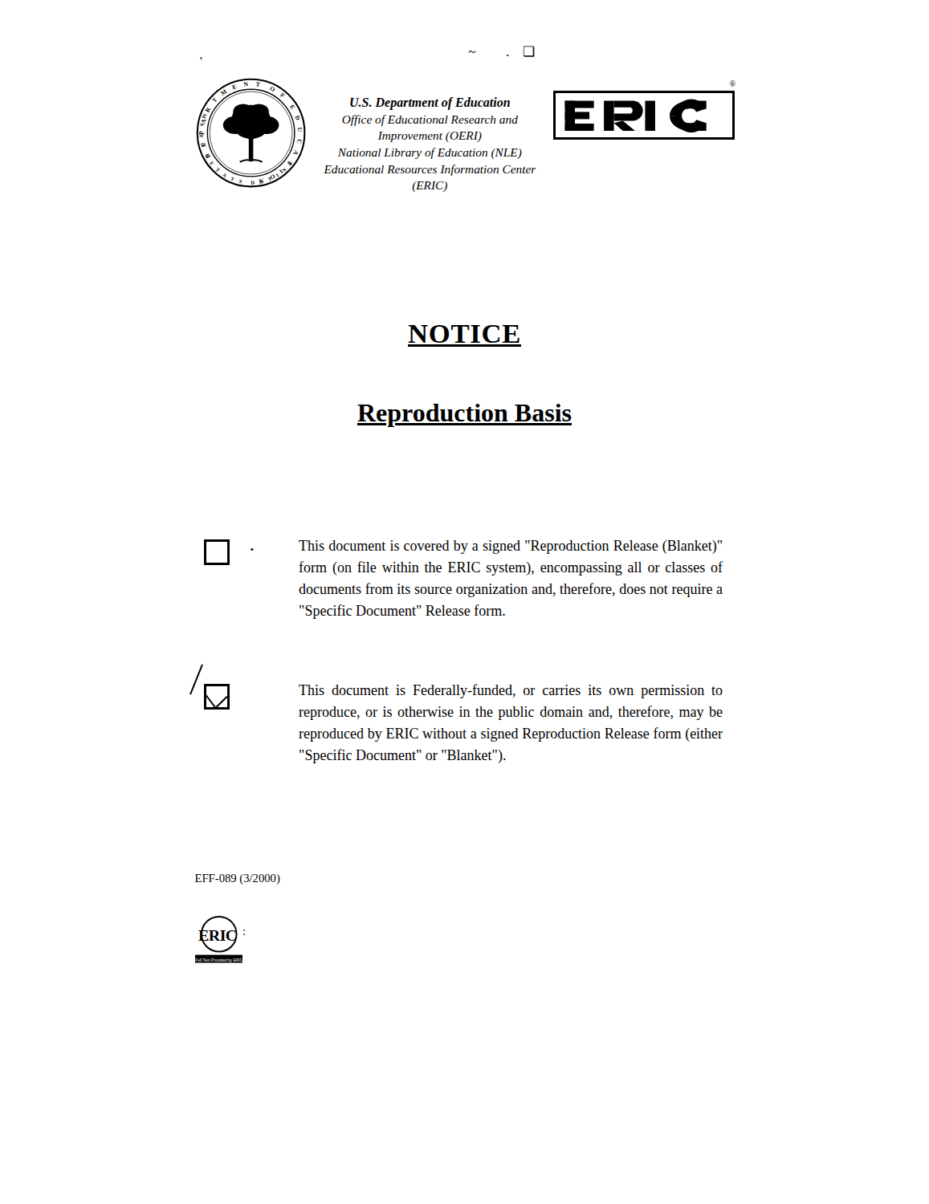,
~ . ❑
D E P A R T M E N T O F E D U C A T I O N U N I T E D S T A T E S O F A M
U.S. Department of Education
Office of Educational Research and Improvement (OERI)
National Library of Education (NLE)
Educational Resources Information Center (ERIC)
®
NOTICE
Reproduction Basis
•
This document is covered by a signed "Reproduction Release (Blanket)" form (on file within the ERIC system), encompassing all or classes of documents from its source organization and, therefore, does not require a "Specific Document" Release form.
This document is Federally-funded, or carries its own permission to reproduce, or is otherwise in the public domain and, therefore, may be reproduced by ERIC without a signed Reproduction Release form (either "Specific Document" or "Blanket").
EFF-089 (3/2000)
E R I C Full Text Provided by ERIC :